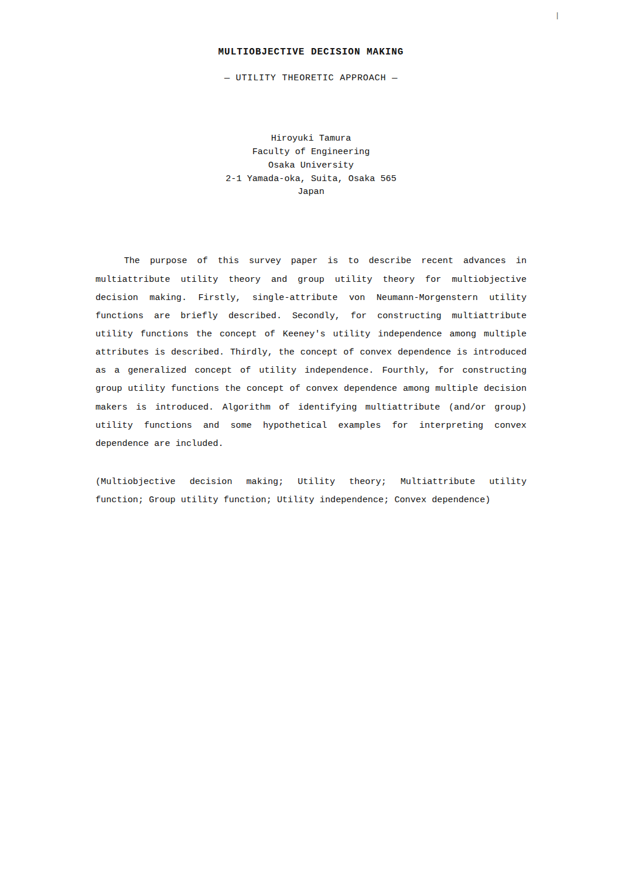|
MULTIOBJECTIVE DECISION MAKING
— UTILITY THEORETIC APPROACH —
Hiroyuki Tamura
Faculty of Engineering
Osaka University
2-1 Yamada-oka, Suita, Osaka 565
Japan
The purpose of this survey paper is to describe recent advances in multiattribute utility theory and group utility theory for multiobjective decision making. Firstly, single-attribute von Neumann-Morgenstern utility functions are briefly described. Secondly, for constructing multiattribute utility functions the concept of Keeney's utility independence among multiple attributes is described. Thirdly, the concept of convex dependence is introduced as a generalized concept of utility independence. Fourthly, for constructing group utility functions the concept of convex dependence among multiple decision makers is introduced. Algorithm of identifying multiattribute (and/or group) utility functions and some hypothetical examples for interpreting convex dependence are included.
(Multiobjective decision making; Utility theory; Multiattribute utility function; Group utility function; Utility independence; Convex dependence)